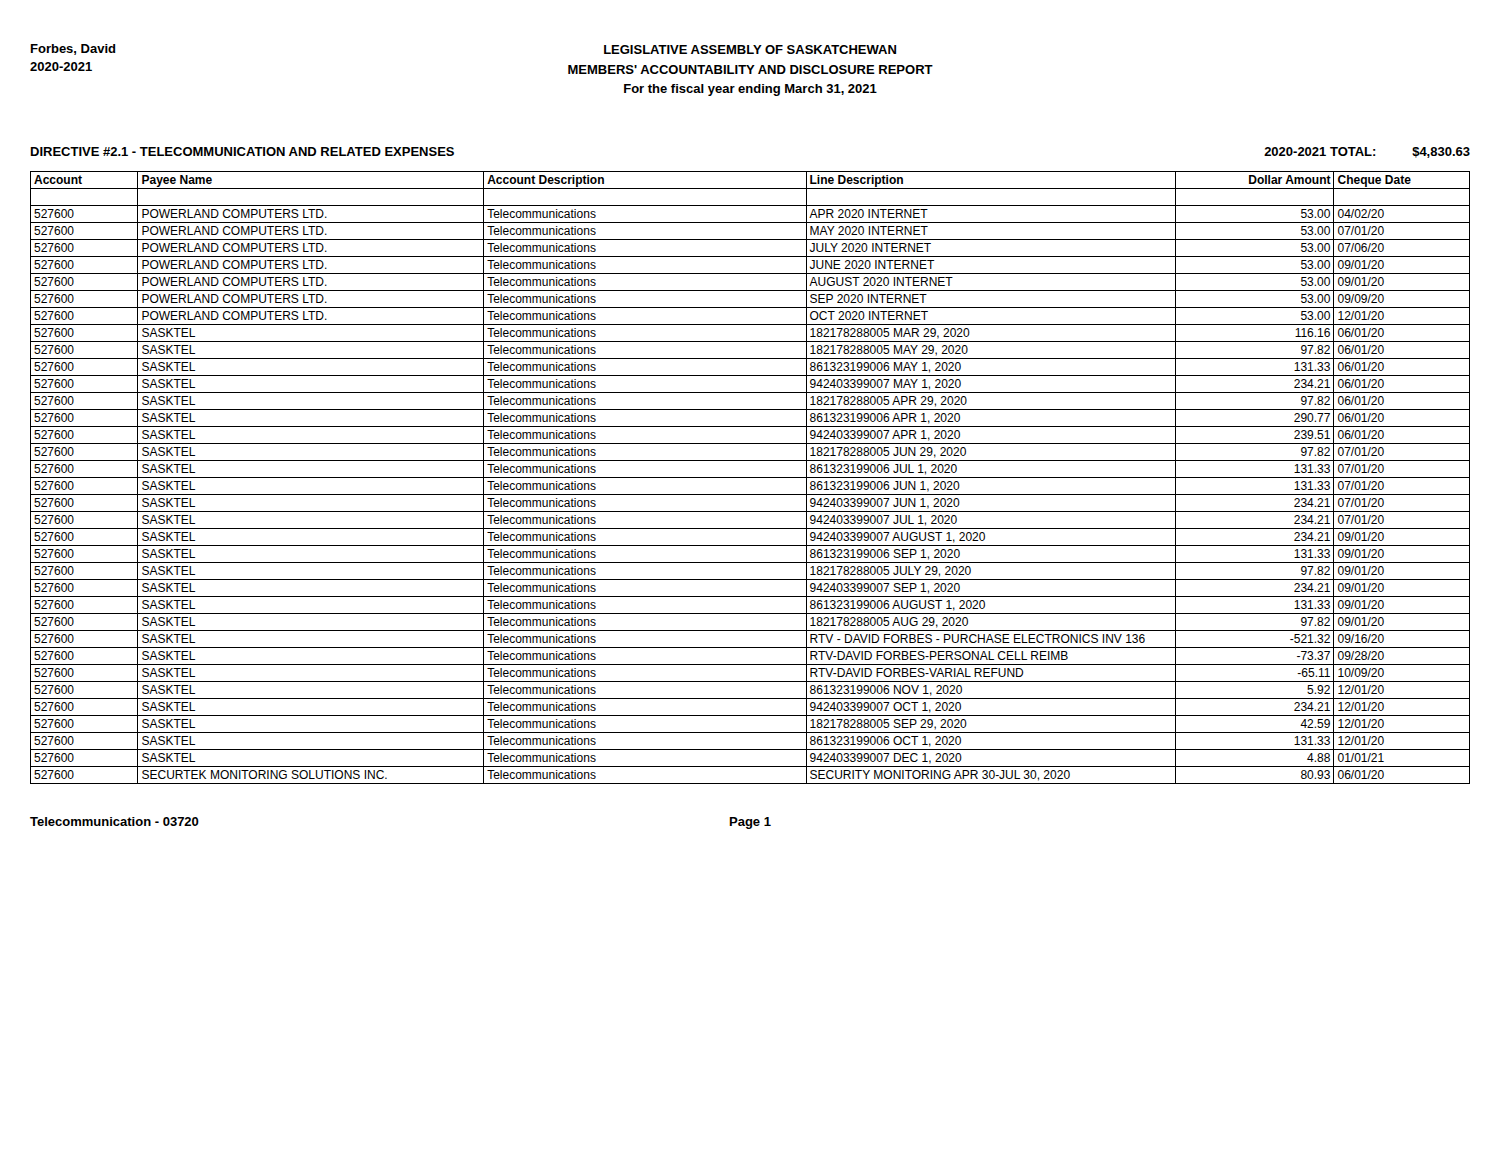Forbes, David
2020-2021
LEGISLATIVE ASSEMBLY OF SASKATCHEWAN
MEMBERS' ACCOUNTABILITY AND DISCLOSURE REPORT
For the fiscal year ending March 31, 2021
DIRECTIVE #2.1 - TELECOMMUNICATION AND RELATED EXPENSES
2020-2021 TOTAL: $4,830.63
| Account | Payee Name | Account Description | Line Description | Dollar Amount | Cheque Date |
| --- | --- | --- | --- | --- | --- |
| 527600 | POWERLAND COMPUTERS LTD. | Telecommunications | APR 2020 INTERNET | 53.00 | 04/02/20 |
| 527600 | POWERLAND COMPUTERS LTD. | Telecommunications | MAY 2020 INTERNET | 53.00 | 07/01/20 |
| 527600 | POWERLAND COMPUTERS LTD. | Telecommunications | JULY 2020 INTERNET | 53.00 | 07/06/20 |
| 527600 | POWERLAND COMPUTERS LTD. | Telecommunications | JUNE 2020 INTERNET | 53.00 | 09/01/20 |
| 527600 | POWERLAND COMPUTERS LTD. | Telecommunications | AUGUST 2020 INTERNET | 53.00 | 09/01/20 |
| 527600 | POWERLAND COMPUTERS LTD. | Telecommunications | SEP 2020 INTERNET | 53.00 | 09/09/20 |
| 527600 | POWERLAND COMPUTERS LTD. | Telecommunications | OCT 2020 INTERNET | 53.00 | 12/01/20 |
| 527600 | SASKTEL | Telecommunications | 182178288005 MAR 29, 2020 | 116.16 | 06/01/20 |
| 527600 | SASKTEL | Telecommunications | 182178288005 MAY 29, 2020 | 97.82 | 06/01/20 |
| 527600 | SASKTEL | Telecommunications | 861323199006 MAY 1, 2020 | 131.33 | 06/01/20 |
| 527600 | SASKTEL | Telecommunications | 942403399007 MAY 1, 2020 | 234.21 | 06/01/20 |
| 527600 | SASKTEL | Telecommunications | 182178288005 APR 29, 2020 | 97.82 | 06/01/20 |
| 527600 | SASKTEL | Telecommunications | 861323199006 APR 1, 2020 | 290.77 | 06/01/20 |
| 527600 | SASKTEL | Telecommunications | 942403399007 APR 1, 2020 | 239.51 | 06/01/20 |
| 527600 | SASKTEL | Telecommunications | 182178288005 JUN 29, 2020 | 97.82 | 07/01/20 |
| 527600 | SASKTEL | Telecommunications | 861323199006 JUL 1, 2020 | 131.33 | 07/01/20 |
| 527600 | SASKTEL | Telecommunications | 861323199006 JUN 1, 2020 | 131.33 | 07/01/20 |
| 527600 | SASKTEL | Telecommunications | 942403399007 JUN 1, 2020 | 234.21 | 07/01/20 |
| 527600 | SASKTEL | Telecommunications | 942403399007 JUL 1, 2020 | 234.21 | 07/01/20 |
| 527600 | SASKTEL | Telecommunications | 942403399007 AUGUST 1, 2020 | 234.21 | 09/01/20 |
| 527600 | SASKTEL | Telecommunications | 861323199006 SEP 1, 2020 | 131.33 | 09/01/20 |
| 527600 | SASKTEL | Telecommunications | 182178288005 JULY 29, 2020 | 97.82 | 09/01/20 |
| 527600 | SASKTEL | Telecommunications | 942403399007 SEP 1, 2020 | 234.21 | 09/01/20 |
| 527600 | SASKTEL | Telecommunications | 861323199006 AUGUST 1, 2020 | 131.33 | 09/01/20 |
| 527600 | SASKTEL | Telecommunications | 182178288005 AUG 29, 2020 | 97.82 | 09/01/20 |
| 527600 | SASKTEL | Telecommunications | RTV - DAVID FORBES - PURCHASE ELECTRONICS INV 136 | -521.32 | 09/16/20 |
| 527600 | SASKTEL | Telecommunications | RTV-DAVID FORBES-PERSONAL CELL REIMB | -73.37 | 09/28/20 |
| 527600 | SASKTEL | Telecommunications | RTV-DAVID FORBES-VARIAL REFUND | -65.11 | 10/09/20 |
| 527600 | SASKTEL | Telecommunications | 861323199006 NOV 1, 2020 | 5.92 | 12/01/20 |
| 527600 | SASKTEL | Telecommunications | 942403399007 OCT 1, 2020 | 234.21 | 12/01/20 |
| 527600 | SASKTEL | Telecommunications | 182178288005 SEP 29, 2020 | 42.59 | 12/01/20 |
| 527600 | SASKTEL | Telecommunications | 861323199006 OCT 1, 2020 | 131.33 | 12/01/20 |
| 527600 | SASKTEL | Telecommunications | 942403399007 DEC 1, 2020 | 4.88 | 01/01/21 |
| 527600 | SECURTEK MONITORING SOLUTIONS INC. | Telecommunications | SECURITY MONITORING APR 30-JUL 30, 2020 | 80.93 | 06/01/20 |
Telecommunication - 03720
Page 1